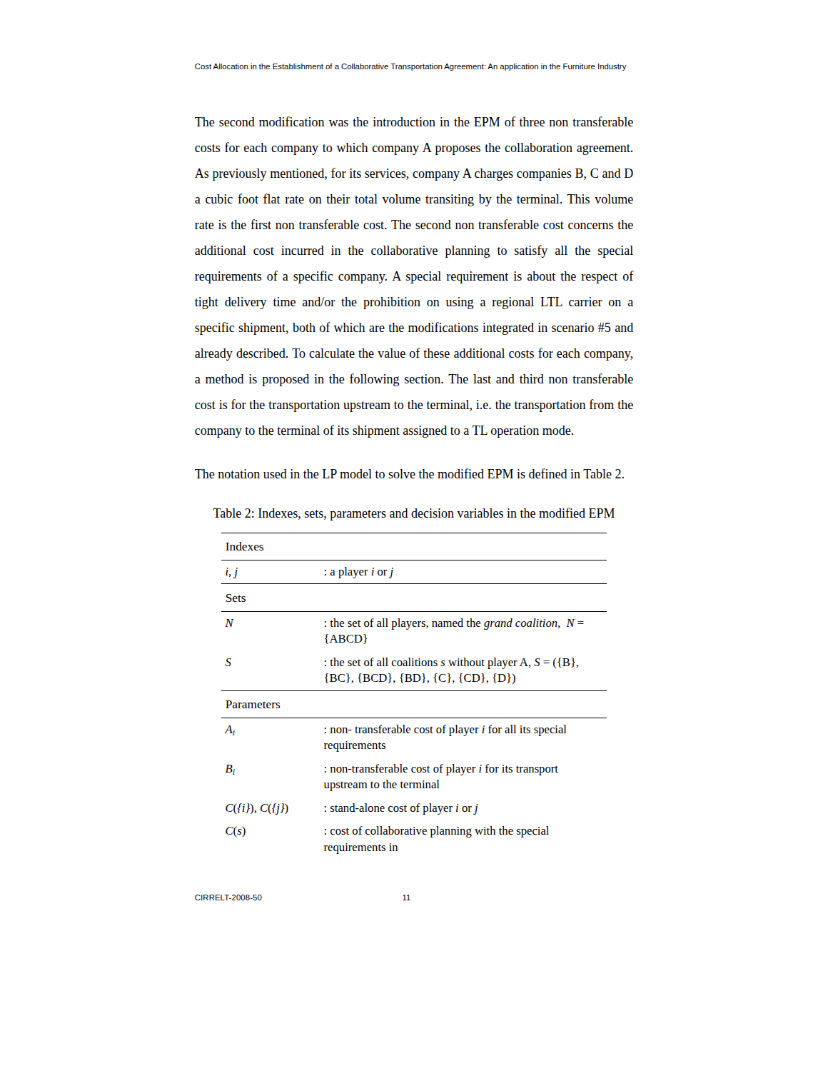Cost Allocation in the Establishment of a Collaborative Transportation Agreement: An application in the Furniture Industry
The second modification was the introduction in the EPM of three non transferable costs for each company to which company A proposes the collaboration agreement. As previously mentioned, for its services, company A charges companies B, C and D a cubic foot flat rate on their total volume transiting by the terminal. This volume rate is the first non transferable cost. The second non transferable cost concerns the additional cost incurred in the collaborative planning to satisfy all the special requirements of a specific company. A special requirement is about the respect of tight delivery time and/or the prohibition on using a regional LTL carrier on a specific shipment, both of which are the modifications integrated in scenario #5 and already described. To calculate the value of these additional costs for each company, a method is proposed in the following section. The last and third non transferable cost is for the transportation upstream to the terminal, i.e. the transportation from the company to the terminal of its shipment assigned to a TL operation mode.
The notation used in the LP model to solve the modified EPM is defined in Table 2.
Table 2: Indexes, sets, parameters and decision variables in the modified EPM
| Indexes |
| i, j | : a player i or j |
| Sets |
| N | : the set of all players, named the grand coalition, N = {ABCD} |
| S | : the set of all coalitions s without player A, S = ({B}, {BC}, {BCD}, {BD}, {C}, {CD}, {D}) |
| Parameters |
| A i | : non- transferable cost of player i for all its special requirements |
| B i | : non-transferable cost of player i for its transport upstream to the terminal |
| C ( {i} ) , C ( {j} ) | : stand-alone cost of player i or j |
| C ( s ) | : cost of collaborative planning with the special requirements in |
CIRRELT-2008-50
11